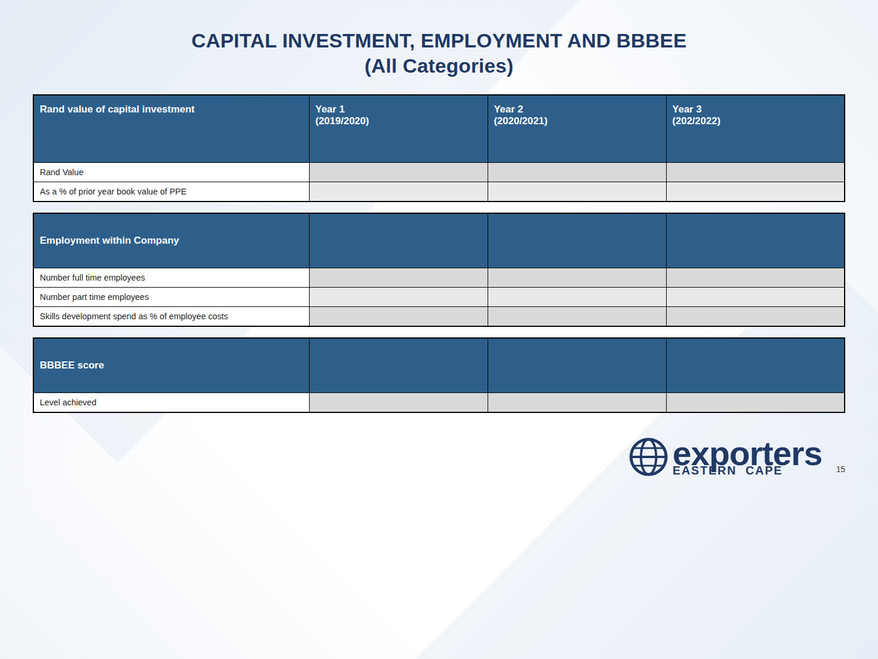CAPITAL INVESTMENT, EMPLOYMENT AND BBBEE (All Categories)
| Rand value of capital investment | Year 1 (2019/2020) | Year 2 (2020/2021) | Year 3 (202/2022) |
| --- | --- | --- | --- |
| Rand Value | | | |
| As a % of prior year book value of PPE | | | |
| Employment within Company | | | |
| --- | --- | --- | --- |
| Number full time employees | | | |
| Number part time employees | | | |
| Skills development spend as % of employee costs | | | |
| BBBEE score | | | |
| --- | --- | --- | --- |
| Level achieved | | | |
exporters EASTERN CAPE
15